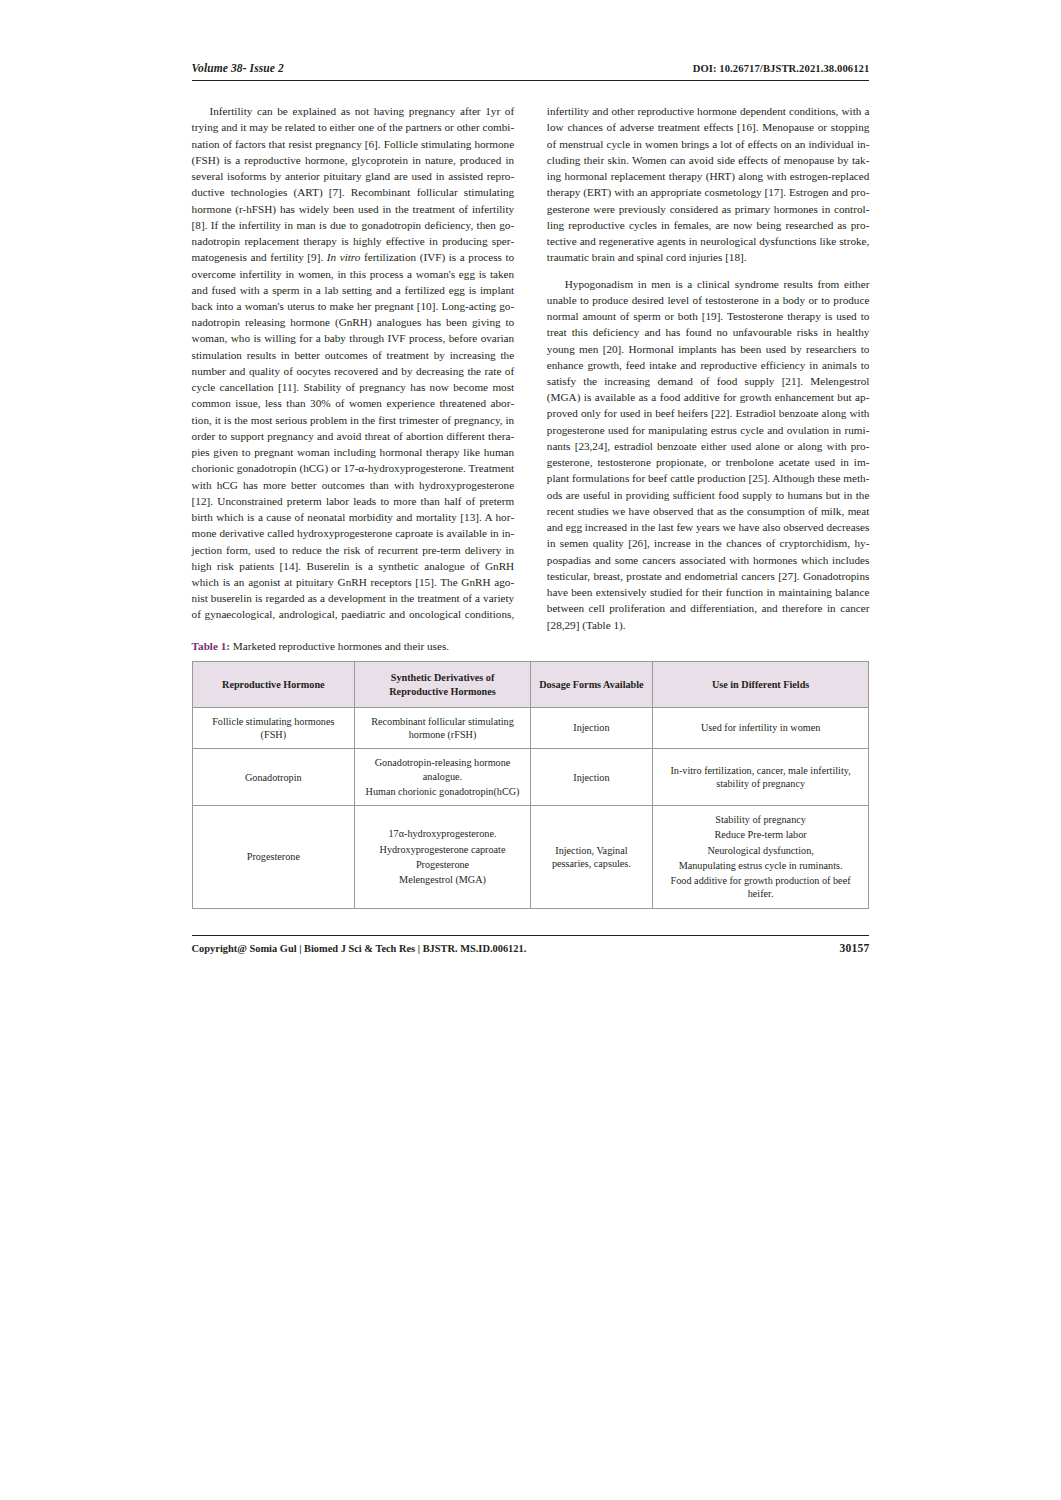Volume 38- Issue 2
DOI: 10.26717/BJSTR.2021.38.006121
Infertility can be explained as not having pregnancy after 1yr of trying and it may be related to either one of the partners or other combination of factors that resist pregnancy [6]. Follicle stimulating hormone (FSH) is a reproductive hormone, glycoprotein in nature, produced in several isoforms by anterior pituitary gland are used in assisted reproductive technologies (ART) [7]. Recombinant follicular stimulating hormone (r-hFSH) has widely been used in the treatment of infertility [8]. If the infertility in man is due to gonadotropin deficiency, then gonadotropin replacement therapy is highly effective in producing spermatogenesis and fertility [9]. In vitro fertilization (IVF) is a process to overcome infertility in women, in this process a woman's egg is taken and fused with a sperm in a lab setting and a fertilized egg is implant back into a woman's uterus to make her pregnant [10]. Long-acting gonadotropin releasing hormone (GnRH) analogues has been giving to woman, who is willing for a baby through IVF process, before ovarian stimulation results in better outcomes of treatment by increasing the number and quality of oocytes recovered and by decreasing the rate of cycle cancellation [11]. Stability of pregnancy has now become most common issue, less than 30% of women experience threatened abortion, it is the most serious problem in the first trimester of pregnancy, in order to support pregnancy and avoid threat of abortion different therapies given to pregnant woman including hormonal therapy like human chorionic gonadotropin (hCG) or 17-α-hydroxyprogesterone. Treatment with hCG has more better outcomes than with hydroxyprogesterone [12]. Unconstrained preterm labor leads to more than half of preterm birth which is a cause of neonatal morbidity and mortality [13]. A hormone derivative called hydroxyprogesterone caproate is available in injection form, used to reduce the risk of recurrent pre-term delivery in high risk patients [14]. Buserelin is a synthetic analogue of GnRH which is an agonist at pituitary GnRH receptors [15]. The GnRH agonist buserelin is regarded as a development in the treatment of a variety of gynaecological, andrological, paediatric and oncological conditions, infertility and other reproductive hormone dependent conditions, with a low chances of adverse treatment effects [16]. Menopause or stopping of menstrual cycle in women brings a lot of effects on an individual including their skin. Women can avoid side effects of menopause by taking hormonal replacement therapy (HRT) along with estrogen-replaced therapy (ERT) with an appropriate cosmetology [17]. Estrogen and progesterone were previously considered as primary hormones in controlling reproductive cycles in females, are now being researched as protective and regenerative agents in neurological dysfunctions like stroke, traumatic brain and spinal cord injuries [18].
Hypogonadism in men is a clinical syndrome results from either unable to produce desired level of testosterone in a body or to produce normal amount of sperm or both [19]. Testosterone therapy is used to treat this deficiency and has found no unfavourable risks in healthy young men [20]. Hormonal implants has been used by researchers to enhance growth, feed intake and reproductive efficiency in animals to satisfy the increasing demand of food supply [21]. Melengestrol (MGA) is available as a food additive for growth enhancement but approved only for used in beef heifers [22]. Estradiol benzoate along with progesterone used for manipulating estrus cycle and ovulation in ruminants [23,24], estradiol benzoate either used alone or along with progesterone, testosterone propionate, or trenbolone acetate used in implant formulations for beef cattle production [25]. Although these methods are useful in providing sufficient food supply to humans but in the recent studies we have observed that as the consumption of milk, meat and egg increased in the last few years we have also observed decreases in semen quality [26], increase in the chances of cryptorchidism, hypospadias and some cancers associated with hormones which includes testicular, breast, prostate and endometrial cancers [27]. Gonadotropins have been extensively studied for their function in maintaining balance between cell proliferation and differentiation, and therefore in cancer [28,29] (Table 1).
Table 1: Marketed reproductive hormones and their uses.
| Reproductive Hormone | Synthetic Derivatives of Reproductive Hormones | Dosage Forms Available | Use in Different Fields |
| --- | --- | --- | --- |
| Follicle stimulating hormones (FSH) | Recombinant follicular stimulating hormone (rFSH) | Injection | Used for infertility in women |
| Gonadotropin | Gonadotropin-releasing hormone analogue. Human chorionic gonadotropin(hCG) | Injection | In-vitro fertilization, cancer, male infertility, stability of pregnancy |
| Progesterone | 17α-hydroxyprogesterone. Hydroxyprogesterone caproate Progesterone Melengestrol (MGA) | Injection, Vaginal pessaries, capsules. | Stability of pregnancy Reduce Pre-term labor Neurological dysfunction, Manupulating estrus cycle in ruminants. Food additive for growth production of beef heifer. |
Copyright@ Somia Gul | Biomed J Sci & Tech Res | BJSTR. MS.ID.006121.
30157